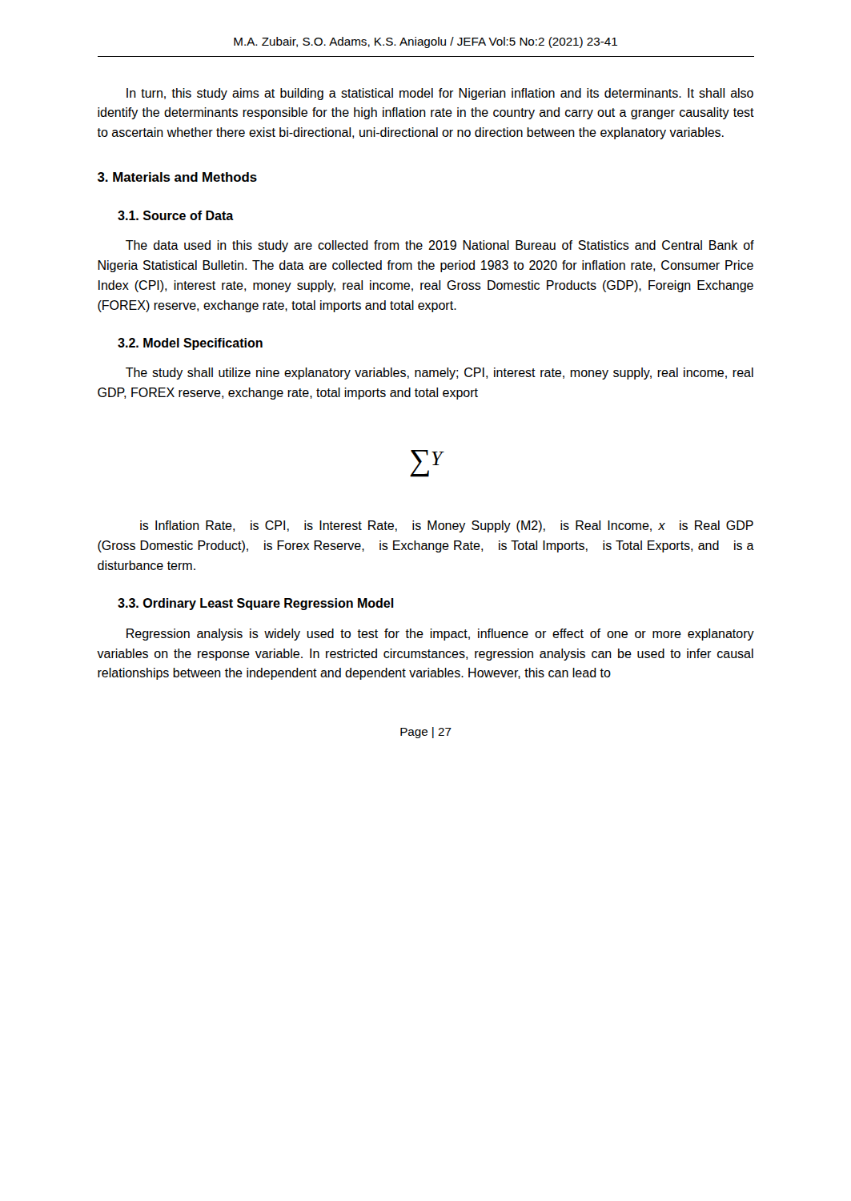M.A. Zubair, S.O. Adams, K.S. Aniagolu / JEFA Vol:5 No:2 (2021) 23-41
In turn, this study aims at building a statistical model for Nigerian inflation and its determinants. It shall also identify the determinants responsible for the high inflation rate in the country and carry out a granger causality test to ascertain whether there exist bi-directional, uni-directional or no direction between the explanatory variables.
3. Materials and Methods
3.1. Source of Data
The data used in this study are collected from the 2019 National Bureau of Statistics and Central Bank of Nigeria Statistical Bulletin. The data are collected from the period 1983 to 2020 for inflation rate, Consumer Price Index (CPI), interest rate, money supply, real income, real Gross Domestic Products (GDP), Foreign Exchange (FOREX) reserve, exchange rate, total imports and total export.
3.2. Model Specification
The study shall utilize nine explanatory variables, namely; CPI, interest rate, money supply, real income, real GDP, FOREX reserve, exchange rate, total imports and total export
∑Y
is Inflation Rate, is CPI, is Interest Rate, is Money Supply (M2), is Real Income, x is Real GDP (Gross Domestic Product), is Forex Reserve, is Exchange Rate, is Total Imports, is Total Exports, and is a disturbance term.
3.3. Ordinary Least Square Regression Model
Regression analysis is widely used to test for the impact, influence or effect of one or more explanatory variables on the response variable. In restricted circumstances, regression analysis can be used to infer causal relationships between the independent and dependent variables. However, this can lead to
Page | 27